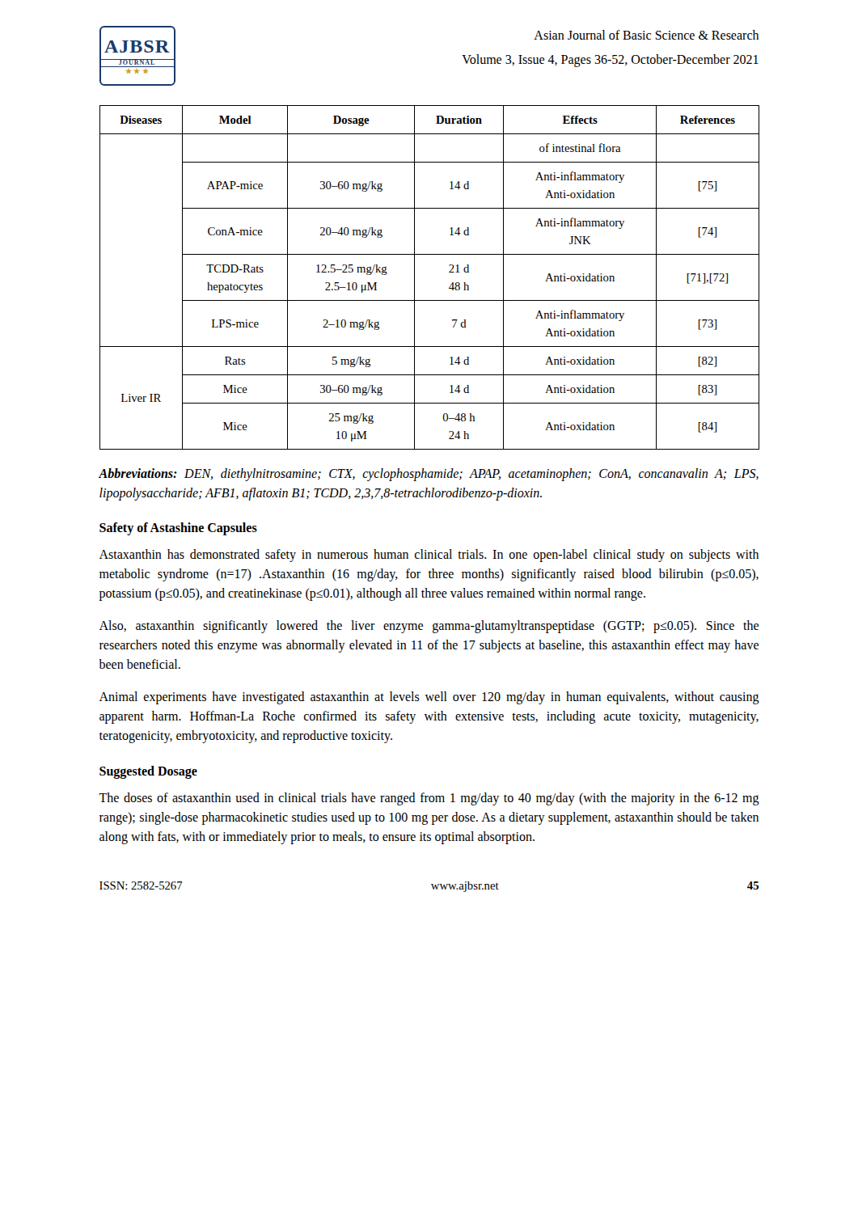AJBSR JOURNAL ★ ★ ★
Asian Journal of Basic Science & Research
Volume 3, Issue 4, Pages 36-52, October-December 2021
| Diseases | Model | Dosage | Duration | Effects | References |
| --- | --- | --- | --- | --- | --- |
| | | | | of intestinal flora | |
| APAP-mice | 30–60 mg/kg | 14 d | Anti-inflammatory Anti-oxidation | [75] |
| ConA-mice | 20–40 mg/kg | 14 d | Anti-inflammatory JNK | [74] |
| TCDD-Rats hepatocytes | 12.5–25 mg/kg 2.5–10 μM | 21 d 48 h | Anti-oxidation | [71],[72] |
| LPS-mice | 2–10 mg/kg | 7 d | Anti-inflammatory Anti-oxidation | [73] |
| Liver IR | Rats | 5 mg/kg | 14 d | Anti-oxidation | [82] |
| Mice | 30–60 mg/kg | 14 d | Anti-oxidation | [83] |
| Mice | 25 mg/kg 10 μM | 0–48 h 24 h | Anti-oxidation | [84] |
Abbreviations: DEN, diethylnitrosamine; CTX, cyclophosphamide; APAP, acetaminophen; ConA, concanavalin A; LPS, lipopolysaccharide; AFB1, aflatoxin B1; TCDD, 2,3,7,8-tetrachlorodibenzo-p-dioxin.
Safety of Astashine Capsules
Astaxanthin has demonstrated safety in numerous human clinical trials. In one open-label clinical study on subjects with metabolic syndrome (n=17) .Astaxanthin (16 mg/day, for three months) significantly raised blood bilirubin (p≤0.05), potassium (p≤0.05), and creatinekinase (p≤0.01), although all three values remained within normal range.
Also, astaxanthin significantly lowered the liver enzyme gamma-glutamyltranspeptidase (GGTP; p≤0.05). Since the researchers noted this enzyme was abnormally elevated in 11 of the 17 subjects at baseline, this astaxanthin effect may have been beneficial.
Animal experiments have investigated astaxanthin at levels well over 120 mg/day in human equivalents, without causing apparent harm. Hoffman-La Roche confirmed its safety with extensive tests, including acute toxicity, mutagenicity, teratogenicity, embryotoxicity, and reproductive toxicity.
Suggested Dosage
The doses of astaxanthin used in clinical trials have ranged from 1 mg/day to 40 mg/day (with the majority in the 6-12 mg range); single-dose pharmacokinetic studies used up to 100 mg per dose. As a dietary supplement, astaxanthin should be taken along with fats, with or immediately prior to meals, to ensure its optimal absorption.
ISSN: 2582-5267
www.ajbsr.net
45